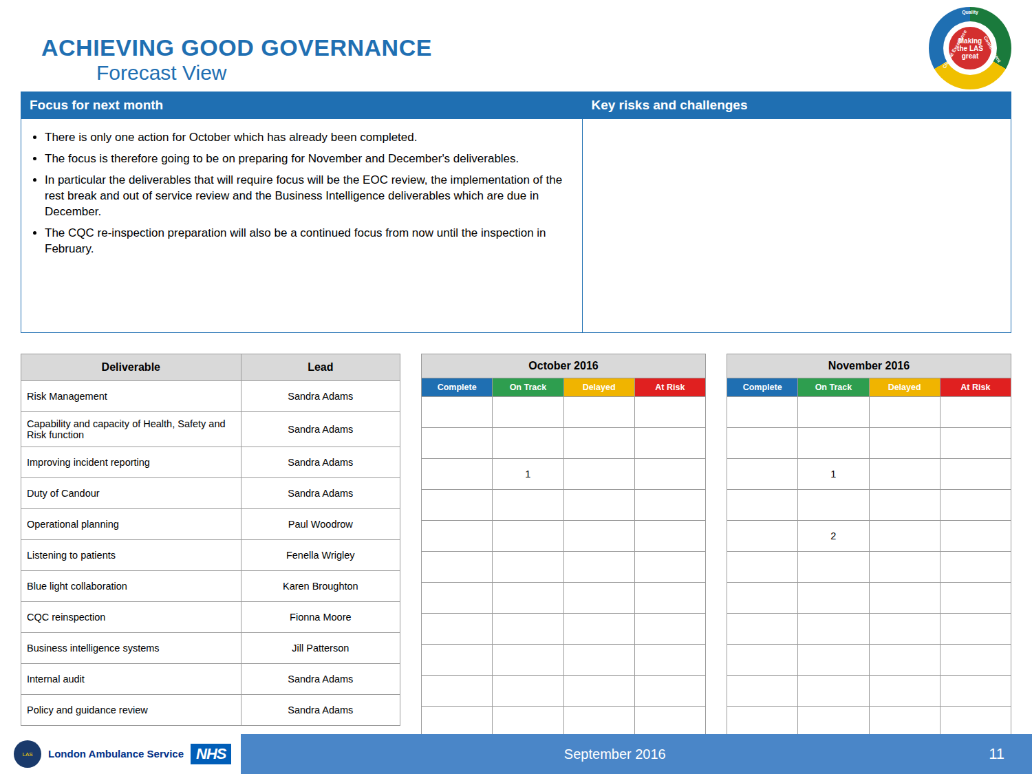Making
the LAS
great
Quality Clinical Excellence Commitment
ACHIEVING GOOD GOVERNANCE
Forecast View
| Focus for next month | Key risks and challenges |
| --- | --- |
| There is only one action for October which has already been completed. The focus is therefore going to be on preparing for November and December's deliverables. In particular the deliverables that will require focus will be the EOC review, the implementation of the rest break and out of service review and the Business Intelligence deliverables which are due in December. The CQC re-inspection preparation will also be a continued focus from now until the inspection in February. | |
| Deliverable | Lead |
| --- | --- |
| Risk Management | Sandra Adams |
| Capability and capacity of Health, Safety and Risk function | Sandra Adams |
| Improving incident reporting | Sandra Adams |
| Duty of Candour | Sandra Adams |
| Operational planning | Paul Woodrow |
| Listening to patients | Fenella Wrigley |
| Blue light collaboration | Karen Broughton |
| CQC reinspection | Fionna Moore |
| Business intelligence systems | Jill Patterson |
| Internal audit | Sandra Adams |
| Policy and guidance review | Sandra Adams |
October 2016
| Complete | On Track | Delayed | At Risk |
| --- | --- | --- | --- |
| | 1 | | |
November 2016
| Complete | On Track | Delayed | At Risk |
| --- | --- | --- | --- |
| | 1 | | |
| | 2 | | |
LAS
London Ambulance Service
NHS
September 2016
11